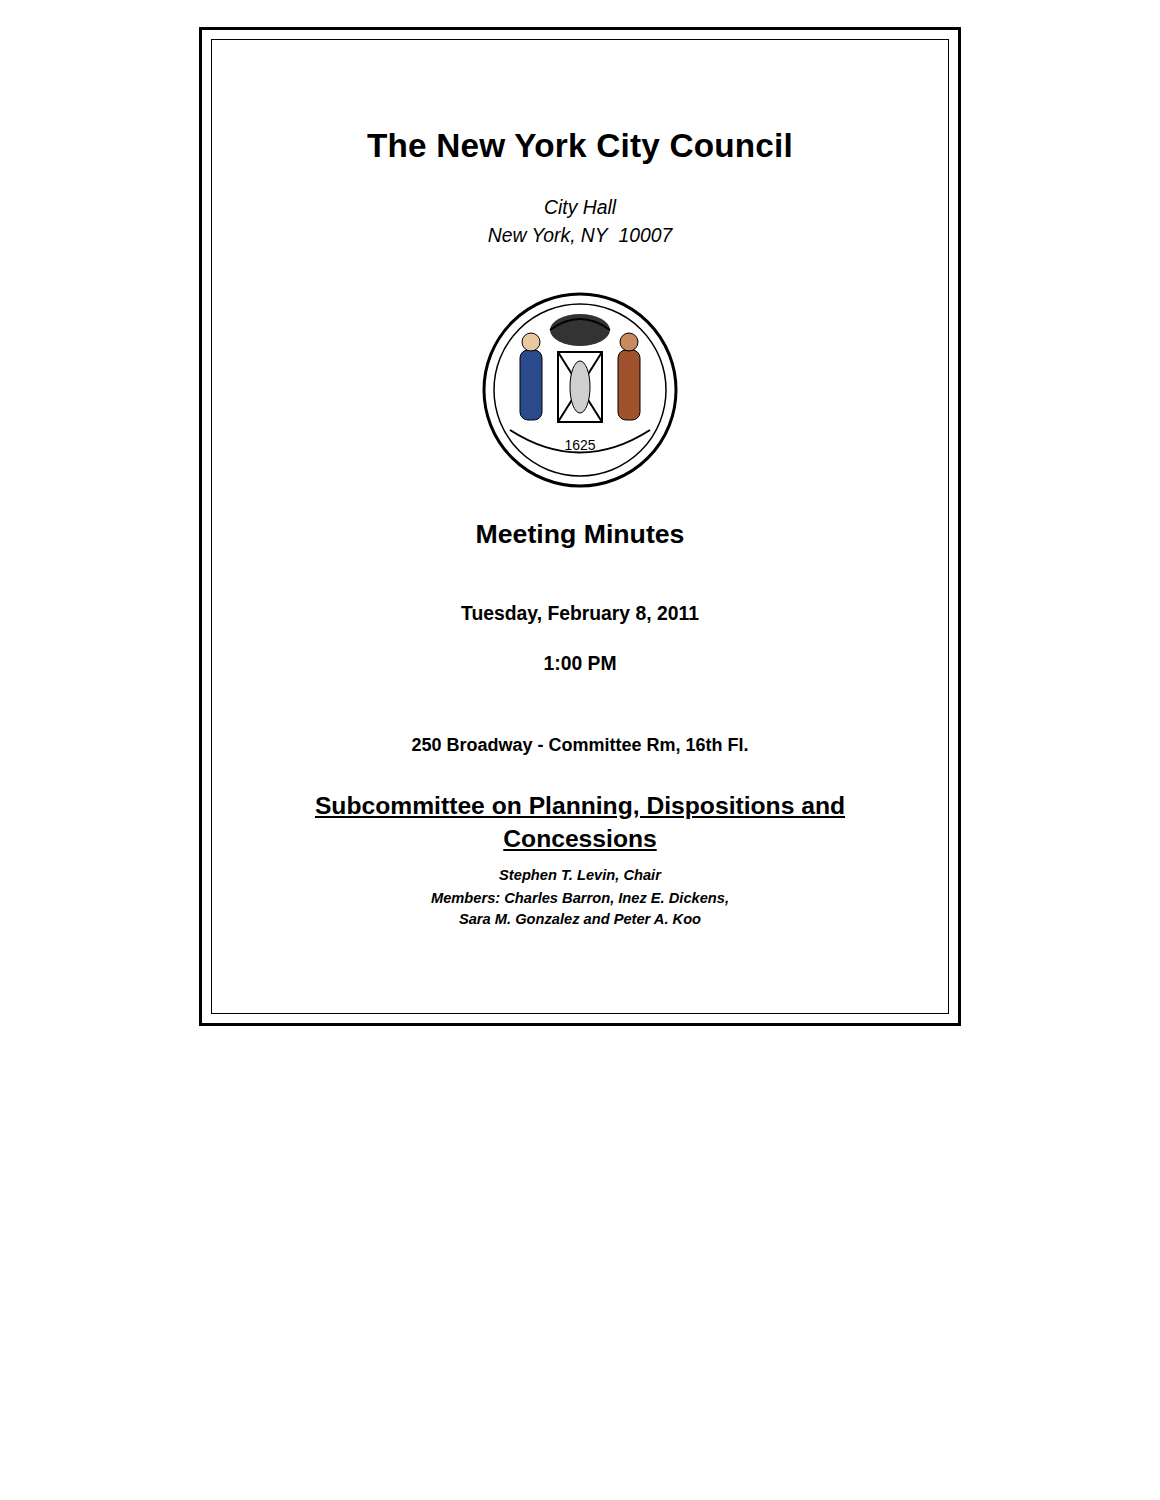The New York City Council
City Hall
New York, NY 10007
Meeting Minutes
Tuesday, February 8, 2011
1:00 PM
250 Broadway - Committee Rm, 16th Fl.
Subcommittee on Planning, Dispositions and Concessions
Stephen T. Levin, Chair
Members: Charles Barron, Inez E. Dickens,
Sara M. Gonzalez and Peter A. Koo